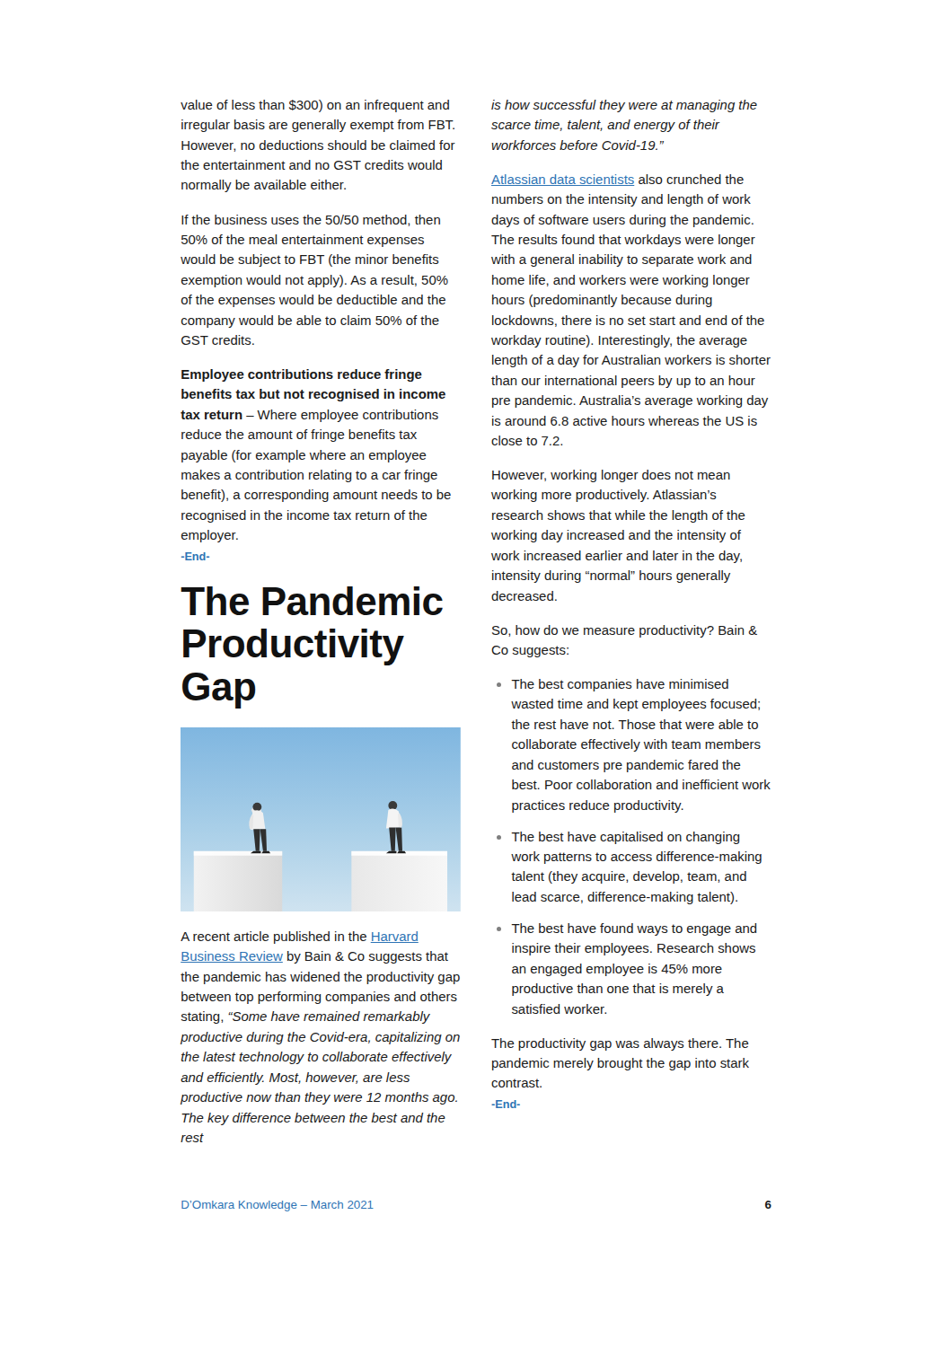value of less than $300) on an infrequent and irregular basis are generally exempt from FBT. However, no deductions should be claimed for the entertainment and no GST credits would normally be available either.
If the business uses the 50/50 method, then 50% of the meal entertainment expenses would be subject to FBT (the minor benefits exemption would not apply). As a result, 50% of the expenses would be deductible and the company would be able to claim 50% of the GST credits.
Employee contributions reduce fringe benefits tax but not recognised in income tax return – Where employee contributions reduce the amount of fringe benefits tax payable (for example where an employee makes a contribution relating to a car fringe benefit), a corresponding amount needs to be recognised in the income tax return of the employer.
-End-
The Pandemic Productivity Gap
A recent article published in the Harvard Business Review by Bain & Co suggests that the pandemic has widened the productivity gap between top performing companies and others stating, “Some have remained remarkably productive during the Covid-era, capitalizing on the latest technology to collaborate effectively and efficiently. Most, however, are less productive now than they were 12 months ago. The key difference between the best and the rest
is how successful they were at managing the scarce time, talent, and energy of their workforces before Covid-19.”
Atlassian data scientists also crunched the numbers on the intensity and length of work days of software users during the pandemic. The results found that workdays were longer with a general inability to separate work and home life, and workers were working longer hours (predominantly because during lockdowns, there is no set start and end of the workday routine). Interestingly, the average length of a day for Australian workers is shorter than our international peers by up to an hour pre pandemic. Australia’s average working day is around 6.8 active hours whereas the US is close to 7.2.
However, working longer does not mean working more productively. Atlassian’s research shows that while the length of the working day increased and the intensity of work increased earlier and later in the day, intensity during “normal” hours generally decreased.
So, how do we measure productivity? Bain & Co suggests:
The best companies have minimised wasted time and kept employees focused; the rest have not. Those that were able to collaborate effectively with team members and customers pre pandemic fared the best. Poor collaboration and inefficient work practices reduce productivity.
The best have capitalised on changing work patterns to access difference-making talent (they acquire, develop, team, and lead scarce, difference-making talent).
The best have found ways to engage and inspire their employees. Research shows an engaged employee is 45% more productive than one that is merely a satisfied worker.
The productivity gap was always there. The pandemic merely brought the gap into stark contrast.
-End-
D’Omkara Knowledge – March 2021 6